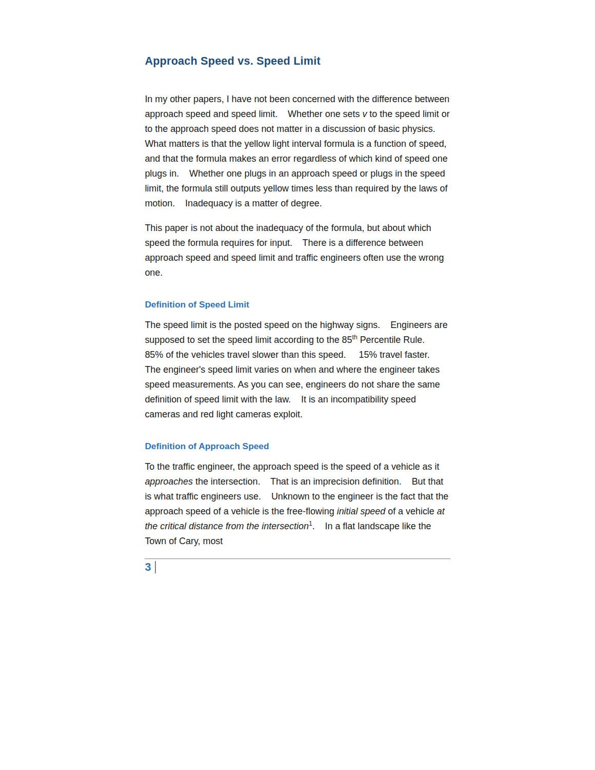Approach Speed vs. Speed Limit
In my other papers, I have not been concerned with the difference between approach speed and speed limit. Whether one sets v to the speed limit or to the approach speed does not matter in a discussion of basic physics. What matters is that the yellow light interval formula is a function of speed, and that the formula makes an error regardless of which kind of speed one plugs in. Whether one plugs in an approach speed or plugs in the speed limit, the formula still outputs yellow times less than required by the laws of motion. Inadequacy is a matter of degree.
This paper is not about the inadequacy of the formula, but about which speed the formula requires for input. There is a difference between approach speed and speed limit and traffic engineers often use the wrong one.
Definition of Speed Limit
The speed limit is the posted speed on the highway signs. Engineers are supposed to set the speed limit according to the 85th Percentile Rule. 85% of the vehicles travel slower than this speed. 15% travel faster. The engineer's speed limit varies on when and where the engineer takes speed measurements. As you can see, engineers do not share the same definition of speed limit with the law. It is an incompatibility speed cameras and red light cameras exploit.
Definition of Approach Speed
To the traffic engineer, the approach speed is the speed of a vehicle as it approaches the intersection. That is an imprecision definition. But that is what traffic engineers use. Unknown to the engineer is the fact that the approach speed of a vehicle is the free-flowing initial speed of a vehicle at the critical distance from the intersection1. In a flat landscape like the Town of Cary, most
3